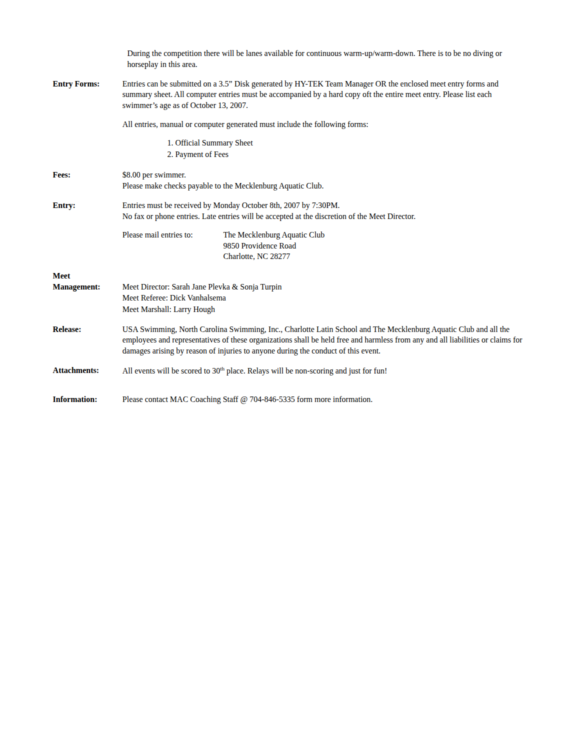During the competition there will be lanes available for continuous warm-up/warm-down. There is to be no diving or horseplay in this area.
Entry Forms:
Entries can be submitted on a 3.5” Disk generated by HY-TEK Team Manager OR the enclosed meet entry forms and summary sheet. All computer entries must be accompanied by a hard copy oft the entire meet entry. Please list each swimmer’s age as of October 13, 2007.
All entries, manual or computer generated must include the following forms:
Official Summary Sheet
Payment of Fees
Fees:
$8.00 per swimmer.
Please make checks payable to the Mecklenburg Aquatic Club.
Entry:
Entries must be received by Monday October 8th, 2007 by 7:30PM.
No fax or phone entries. Late entries will be accepted at the discretion of the Meet Director.
Please mail entries to:
The Mecklenburg Aquatic Club
9850 Providence Road
Charlotte, NC 28277
Meet
Management:
Meet Director: Sarah Jane Plevka & Sonja Turpin
Meet Referee: Dick Vanhalsema
Meet Marshall: Larry Hough
Release:
USA Swimming, North Carolina Swimming, Inc., Charlotte Latin School and The Mecklenburg Aquatic Club and all the employees and representatives of these organizations shall be held free and harmless from any and all liabilities or claims for damages arising by reason of injuries to anyone during the conduct of this event.
Attachments:
All events will be scored to 30th place. Relays will be non-scoring and just for fun!
Information:
Please contact MAC Coaching Staff @ 704-846-5335 form more information.